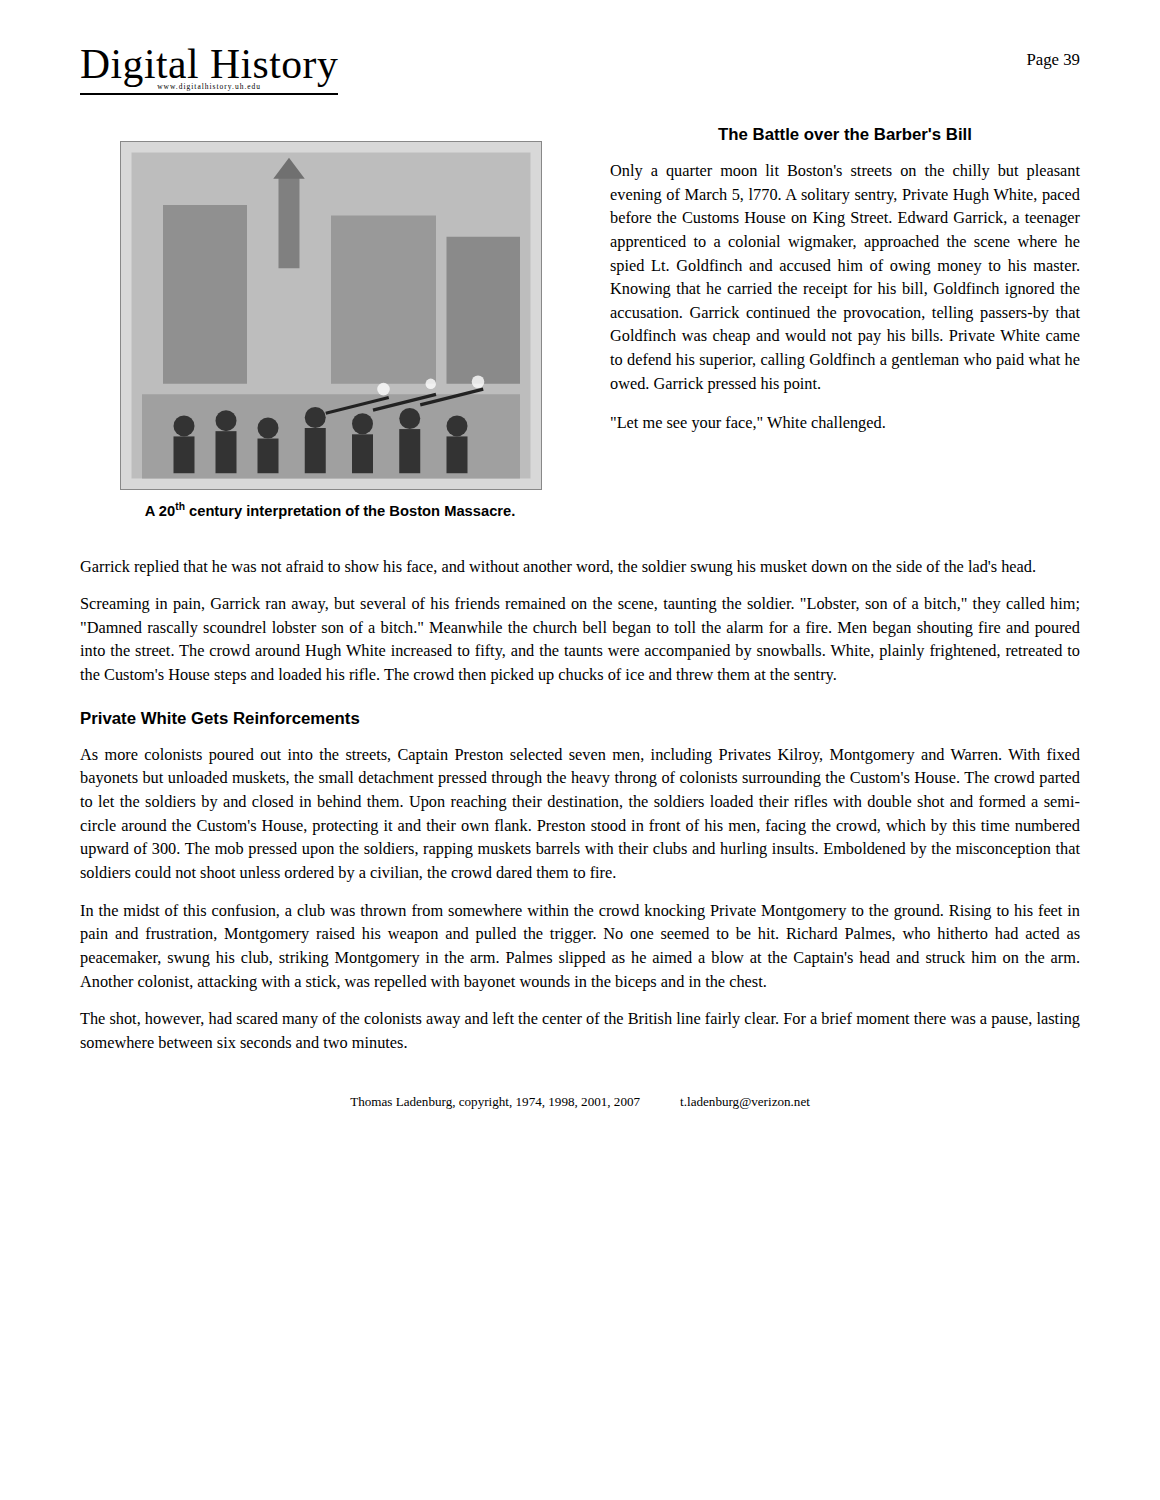Digital Historywww.digitalhistory.uh.edu
Page 39
A 20th century interpretation of the Boston Massacre.
The Battle over the Barber's Bill
Only a quarter moon lit Boston's streets on the chilly but pleasant evening of March 5, l770. A solitary sentry, Private Hugh White, paced before the Customs House on King Street. Edward Garrick, a teenager apprenticed to a colonial wigmaker, approached the scene where he spied Lt. Goldfinch and accused him of owing money to his master. Knowing that he carried the receipt for his bill, Goldfinch ignored the accusation. Garrick continued the provocation, telling passers-by that Goldfinch was cheap and would not pay his bills. Private White came to defend his superior, calling Goldfinch a gentleman who paid what he owed. Garrick pressed his point.
"Let me see your face," White challenged.
Garrick replied that he was not afraid to show his face, and without another word, the soldier swung his musket down on the side of the lad's head.
Screaming in pain, Garrick ran away, but several of his friends remained on the scene, taunting the soldier. "Lobster, son of a bitch," they called him; "Damned rascally scoundrel lobster son of a bitch." Meanwhile the church bell began to toll the alarm for a fire. Men began shouting fire and poured into the street. The crowd around Hugh White increased to fifty, and the taunts were accompanied by snowballs. White, plainly frightened, retreated to the Custom's House steps and loaded his rifle. The crowd then picked up chucks of ice and threw them at the sentry.
Private White Gets Reinforcements
As more colonists poured out into the streets, Captain Preston selected seven men, including Privates Kilroy, Montgomery and Warren. With fixed bayonets but unloaded muskets, the small detachment pressed through the heavy throng of colonists surrounding the Custom's House. The crowd parted to let the soldiers by and closed in behind them. Upon reaching their destination, the soldiers loaded their rifles with double shot and formed a semi-circle around the Custom's House, protecting it and their own flank. Preston stood in front of his men, facing the crowd, which by this time numbered upward of 300. The mob pressed upon the soldiers, rapping muskets barrels with their clubs and hurling insults. Emboldened by the misconception that soldiers could not shoot unless ordered by a civilian, the crowd dared them to fire.
In the midst of this confusion, a club was thrown from somewhere within the crowd knocking Private Montgomery to the ground. Rising to his feet in pain and frustration, Montgomery raised his weapon and pulled the trigger. No one seemed to be hit. Richard Palmes, who hitherto had acted as peacemaker, swung his club, striking Montgomery in the arm. Palmes slipped as he aimed a blow at the Captain's head and struck him on the arm. Another colonist, attacking with a stick, was repelled with bayonet wounds in the biceps and in the chest.
The shot, however, had scared many of the colonists away and left the center of the British line fairly clear. For a brief moment there was a pause, lasting somewhere between six seconds and two minutes.
Thomas Ladenburg, copyright, 1974, 1998, 2001, 2007t.ladenburg@verizon.net